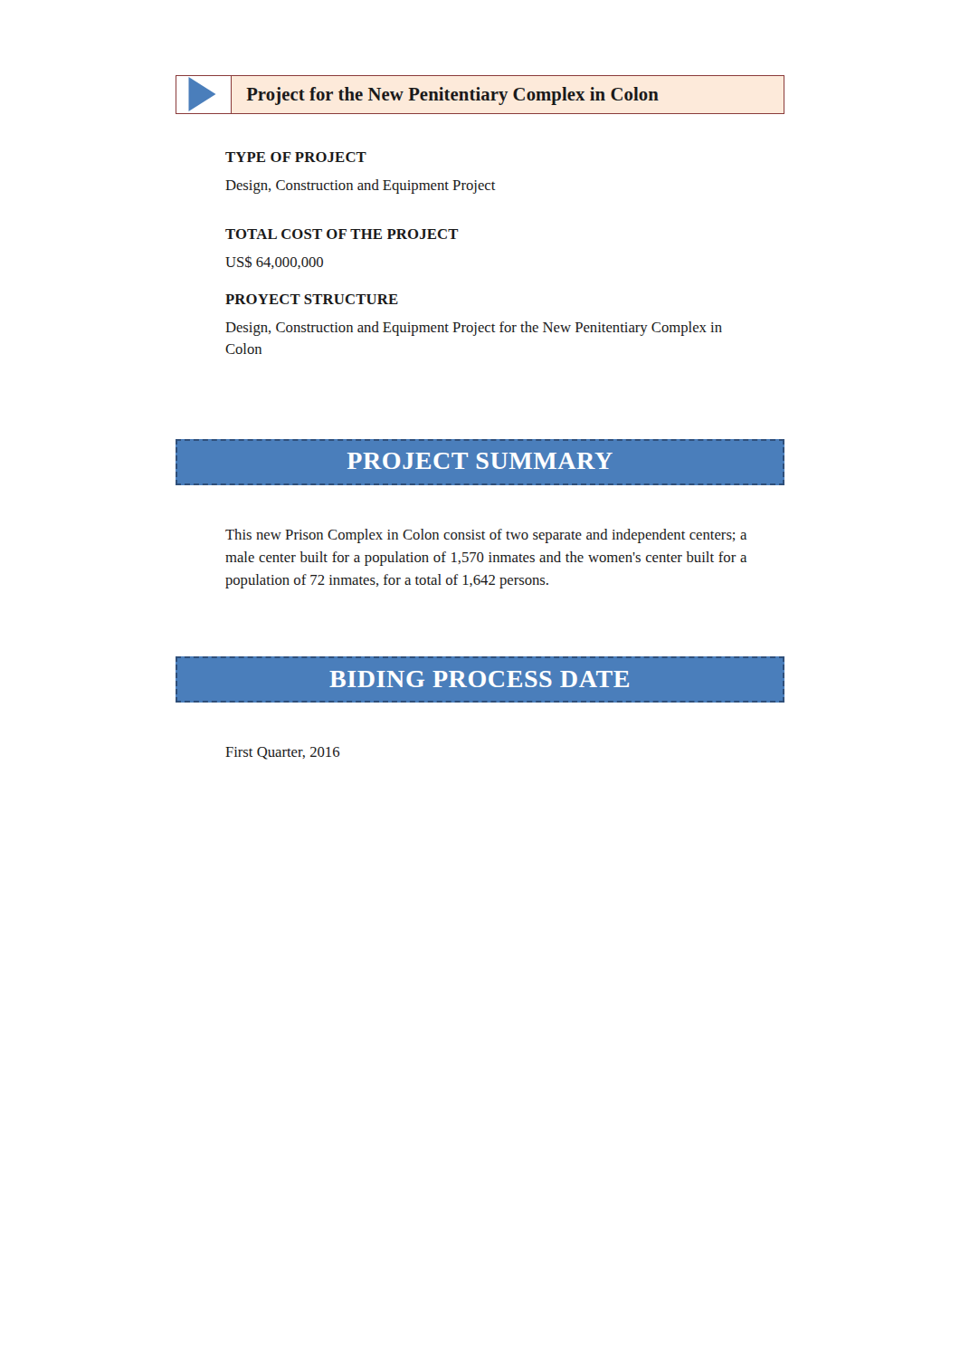Project for the New Penitentiary Complex in Colon
TYPE OF PROJECT
Design, Construction and Equipment Project
TOTAL COST OF THE PROJECT
US$ 64,000,000
PROYECT STRUCTURE
Design, Construction and Equipment Project for the New Penitentiary Complex in Colon
PROJECT SUMMARY
This new Prison Complex in Colon consist of two separate and independent centers; a male center built for a population of 1,570 inmates and the women's center built for a population of 72 inmates, for a total of 1,642 persons.
BIDING PROCESS DATE
First Quarter, 2016